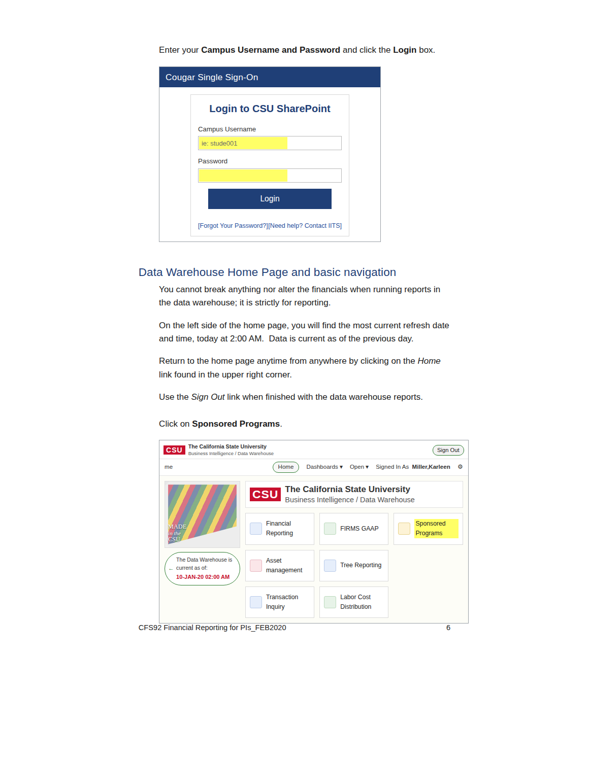Enter your Campus Username and Password and click the Login box.
Cougar Single Sign-On
Login to CSU SharePoint
Campus Username
ie: stude001
Password
Login
[Forgot Your Password?] [Need help? Contact IITS]
Data Warehouse Home Page and basic navigation
You cannot break anything nor alter the financials when running reports in the data warehouse; it is strictly for reporting.
On the left side of the home page, you will find the most current refresh date and time, today at 2:00 AM. Data is current as of the previous day.
Return to the home page anytime from anywhere by clicking on the Home link found in the upper right corner.
Use the Sign Out link when finished with the data warehouse reports.
Click on Sponsored Programs.
CSU The California State University
Business Intelligence / Data Warehouse
Sign Out
me Home Dashboards ▾ Open ▾ Signed In As Miller,Karleen ⚙
MADEin the CSU
← The Data Warehouse is current as of: 10-JAN-20 02:00 AM
CSU The California State University
Business Intelligence / Data Warehouse
Financial Reporting
FIRMS GAAP
Sponsored Programs
Asset management
Tree Reporting
Transaction Inquiry
Labor Cost Distribution
CFS92 Financial Reporting for PIs_FEB2020 6